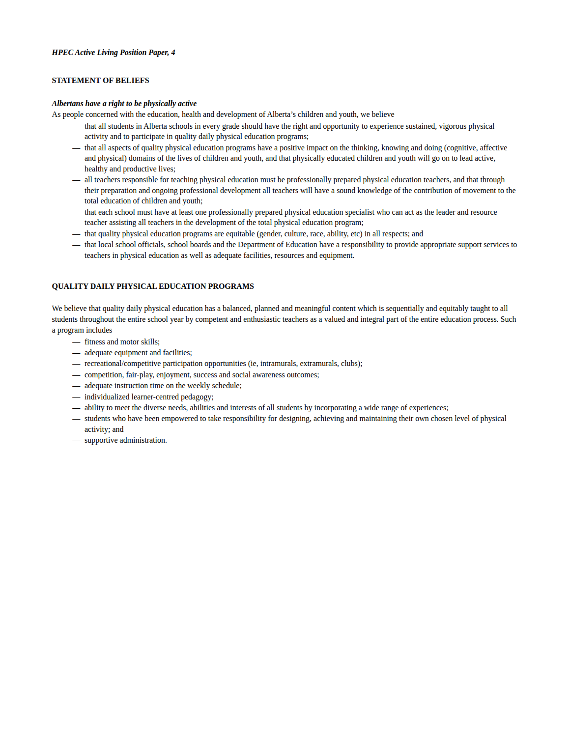HPEC Active Living Position Paper, 4
Statement of Beliefs
Albertans have a right to be physically active
As people concerned with the education, health and development of Alberta’s children and youth, we believe
that all students in Alberta schools in every grade should have the right and opportunity to experience sustained, vigorous physical activity and to participate in quality daily physical education programs;
that all aspects of quality physical education programs have a positive impact on the thinking, knowing and doing (cognitive, affective and physical) domains of the lives of children and youth, and that physically educated children and youth will go on to lead active, healthy and productive lives;
all teachers responsible for teaching physical education must be professionally prepared physical education teachers, and that through their preparation and ongoing professional development all teachers will have a sound knowledge of the contribution of movement to the total education of children and youth;
that each school must have at least one professionally prepared physical education specialist who can act as the leader and resource teacher assisting all teachers in the development of the total physical education program;
that quality physical education programs are equitable (gender, culture, race, ability, etc) in all respects; and
that local school officials, school boards and the Department of Education have a responsibility to provide appropriate support services to teachers in physical education as well as adequate facilities, resources and equipment.
Quality Daily Physical Education Programs
We believe that quality daily physical education has a balanced, planned and meaningful content which is sequentially and equitably taught to all students throughout the entire school year by competent and enthusiastic teachers as a valued and integral part of the entire education process. Such a program includes
fitness and motor skills;
adequate equipment and facilities;
recreational/competitive participation opportunities (ie, intramurals, extramurals, clubs);
competition, fair-play, enjoyment, success and social awareness outcomes;
adequate instruction time on the weekly schedule;
individualized learner-centred pedagogy;
ability to meet the diverse needs, abilities and interests of all students by incorporating a wide range of experiences;
students who have been empowered to take responsibility for designing, achieving and maintaining their own chosen level of physical activity; and
supportive administration.